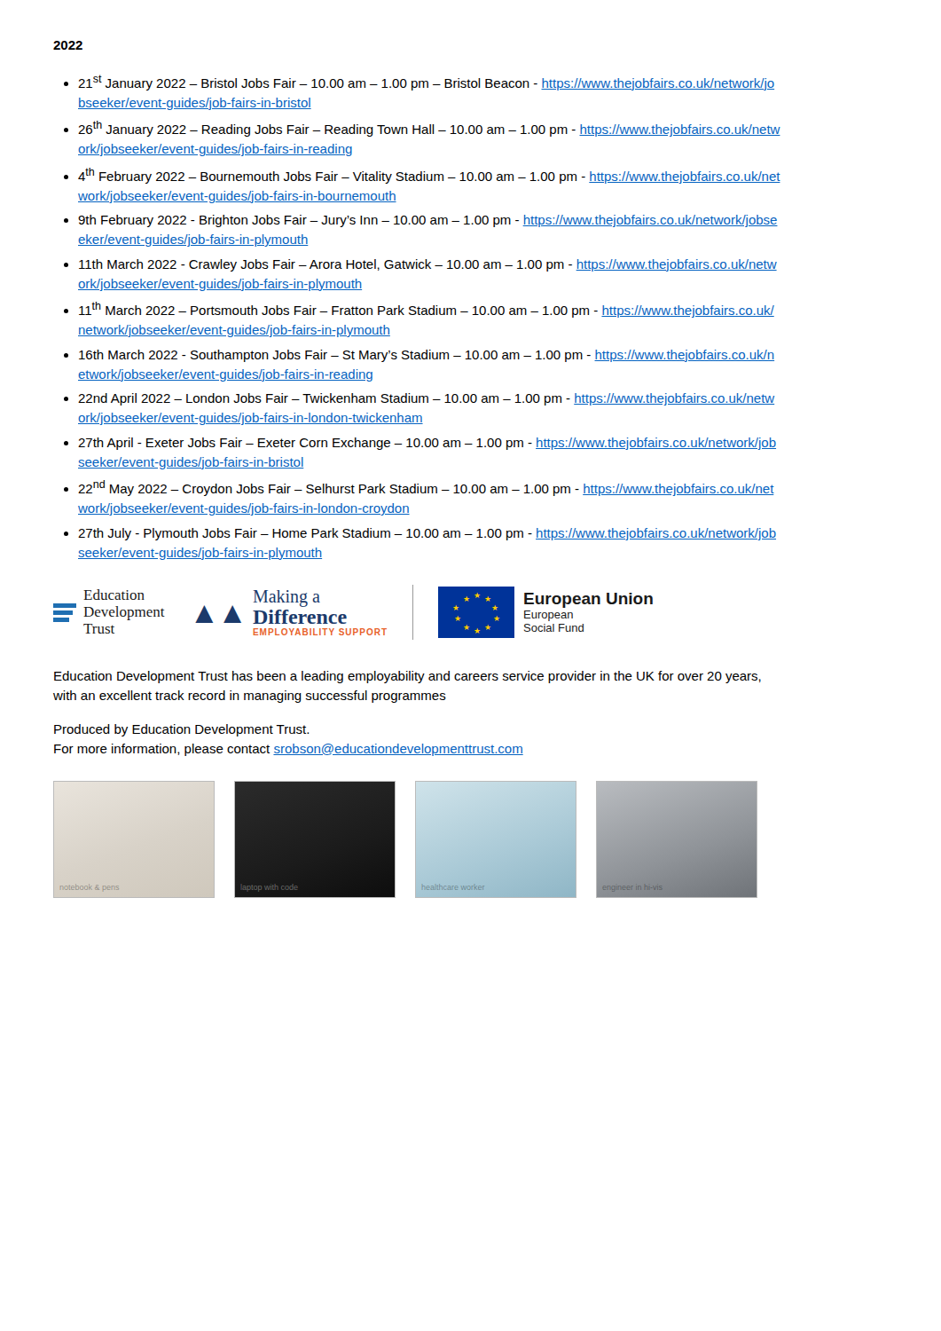2022
21st January 2022 – Bristol Jobs Fair – 10.00 am – 1.00 pm – Bristol Beacon - https://www.thejobfairs.co.uk/network/jobseeker/event-guides/job-fairs-in-bristol
26th January 2022 – Reading Jobs Fair – Reading Town Hall – 10.00 am – 1.00 pm - https://www.thejobfairs.co.uk/network/jobseeker/event-guides/job-fairs-in-reading
4th February 2022 – Bournemouth Jobs Fair – Vitality Stadium – 10.00 am – 1.00 pm - https://www.thejobfairs.co.uk/network/jobseeker/event-guides/job-fairs-in-bournemouth
9th February 2022 - Brighton Jobs Fair – Jury’s Inn – 10.00 am – 1.00 pm - https://www.thejobfairs.co.uk/network/jobseeker/event-guides/job-fairs-in-plymouth
11th March 2022 - Crawley Jobs Fair – Arora Hotel, Gatwick – 10.00 am – 1.00 pm - https://www.thejobfairs.co.uk/network/jobseeker/event-guides/job-fairs-in-plymouth
11th March 2022 – Portsmouth Jobs Fair – Fratton Park Stadium – 10.00 am – 1.00 pm - https://www.thejobfairs.co.uk/network/jobseeker/event-guides/job-fairs-in-plymouth
16th March 2022 - Southampton Jobs Fair – St Mary’s Stadium – 10.00 am – 1.00 pm - https://www.thejobfairs.co.uk/network/jobseeker/event-guides/job-fairs-in-reading
22nd April 2022 – London Jobs Fair – Twickenham Stadium – 10.00 am – 1.00 pm - https://www.thejobfairs.co.uk/network/jobseeker/event-guides/job-fairs-in-london-twickenham
27th April - Exeter Jobs Fair – Exeter Corn Exchange – 10.00 am – 1.00 pm - https://www.thejobfairs.co.uk/network/jobseeker/event-guides/job-fairs-in-bristol
22nd May 2022 – Croydon Jobs Fair – Selhurst Park Stadium – 10.00 am – 1.00 pm - https://www.thejobfairs.co.uk/network/jobseeker/event-guides/job-fairs-in-london-croydon
27th July - Plymouth Jobs Fair – Home Park Stadium – 10.00 am – 1.00 pm - https://www.thejobfairs.co.uk/network/jobseeker/event-guides/job-fairs-in-plymouth
Education
Development
Trust
▲▲
Making a
Difference
EMPLOYABILITY SUPPORT
★ ★ ★ ★ ★ ★ ★ ★ ★ ★
European Union
European
Social Fund
Education Development Trust has been a leading employability and careers service provider in the UK for over 20 years, with an excellent track record in managing successful programmes
Produced by Education Development Trust.
For more information, please contact srobson@educationdevelopmenttrust.com
notebook & pens
laptop with code
healthcare worker
engineer in hi-vis